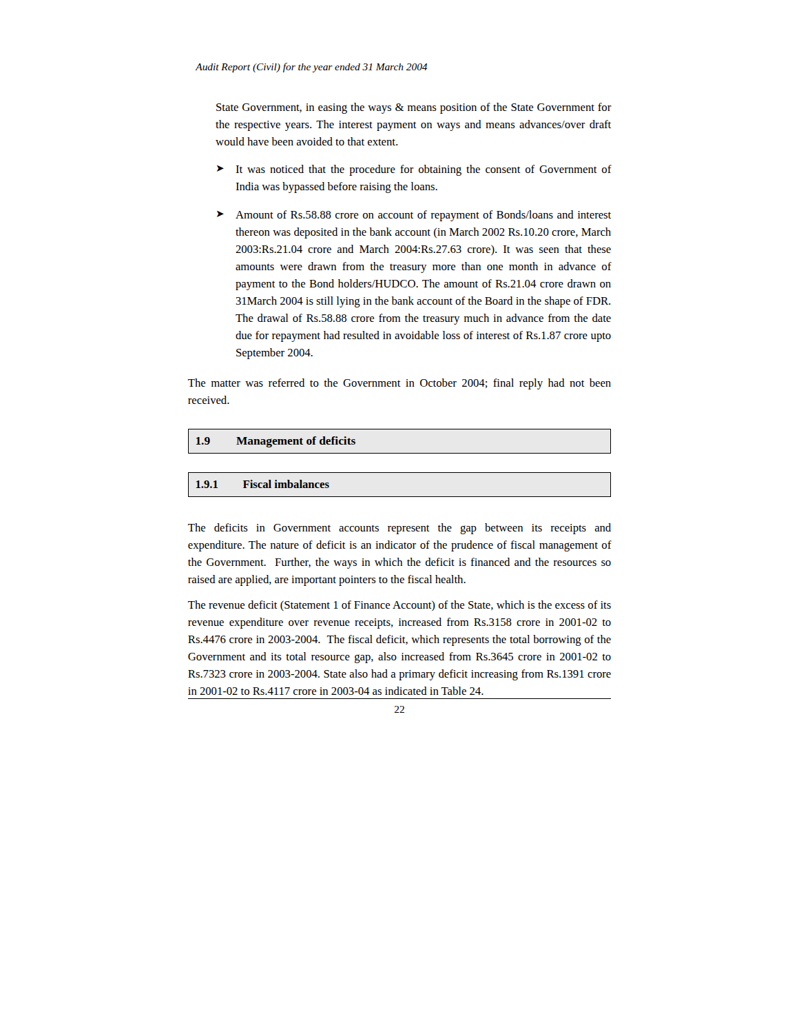Audit Report (Civil) for the year ended 31 March 2004
State Government, in easing the ways & means position of the State Government for the respective years. The interest payment on ways and means advances/over draft would have been avoided to that extent.
➤
It was noticed that the procedure for obtaining the consent of Government of India was bypassed before raising the loans.
➤
Amount of Rs.58.88 crore on account of repayment of Bonds/loans and interest thereon was deposited in the bank account (in March 2002 Rs.10.20 crore, March 2003:Rs.21.04 crore and March 2004:Rs.27.63 crore). It was seen that these amounts were drawn from the treasury more than one month in advance of payment to the Bond holders/HUDCO. The amount of Rs.21.04 crore drawn on 31March 2004 is still lying in the bank account of the Board in the shape of FDR. The drawal of Rs.58.88 crore from the treasury much in advance from the date due for repayment had resulted in avoidable loss of interest of Rs.1.87 crore upto September 2004.
The matter was referred to the Government in October 2004; final reply had not been received.
1.9 Management of deficits
1.9.1 Fiscal imbalances
The deficits in Government accounts represent the gap between its receipts and expenditure. The nature of deficit is an indicator of the prudence of fiscal management of the Government. Further, the ways in which the deficit is financed and the resources so raised are applied, are important pointers to the fiscal health.
The revenue deficit (Statement 1 of Finance Account) of the State, which is the excess of its revenue expenditure over revenue receipts, increased from Rs.3158 crore in 2001-02 to Rs.4476 crore in 2003-2004. The fiscal deficit, which represents the total borrowing of the Government and its total resource gap, also increased from Rs.3645 crore in 2001-02 to Rs.7323 crore in 2003-2004. State also had a primary deficit increasing from Rs.1391 crore in 2001-02 to Rs.4117 crore in 2003-04 as indicated in Table 24.
22